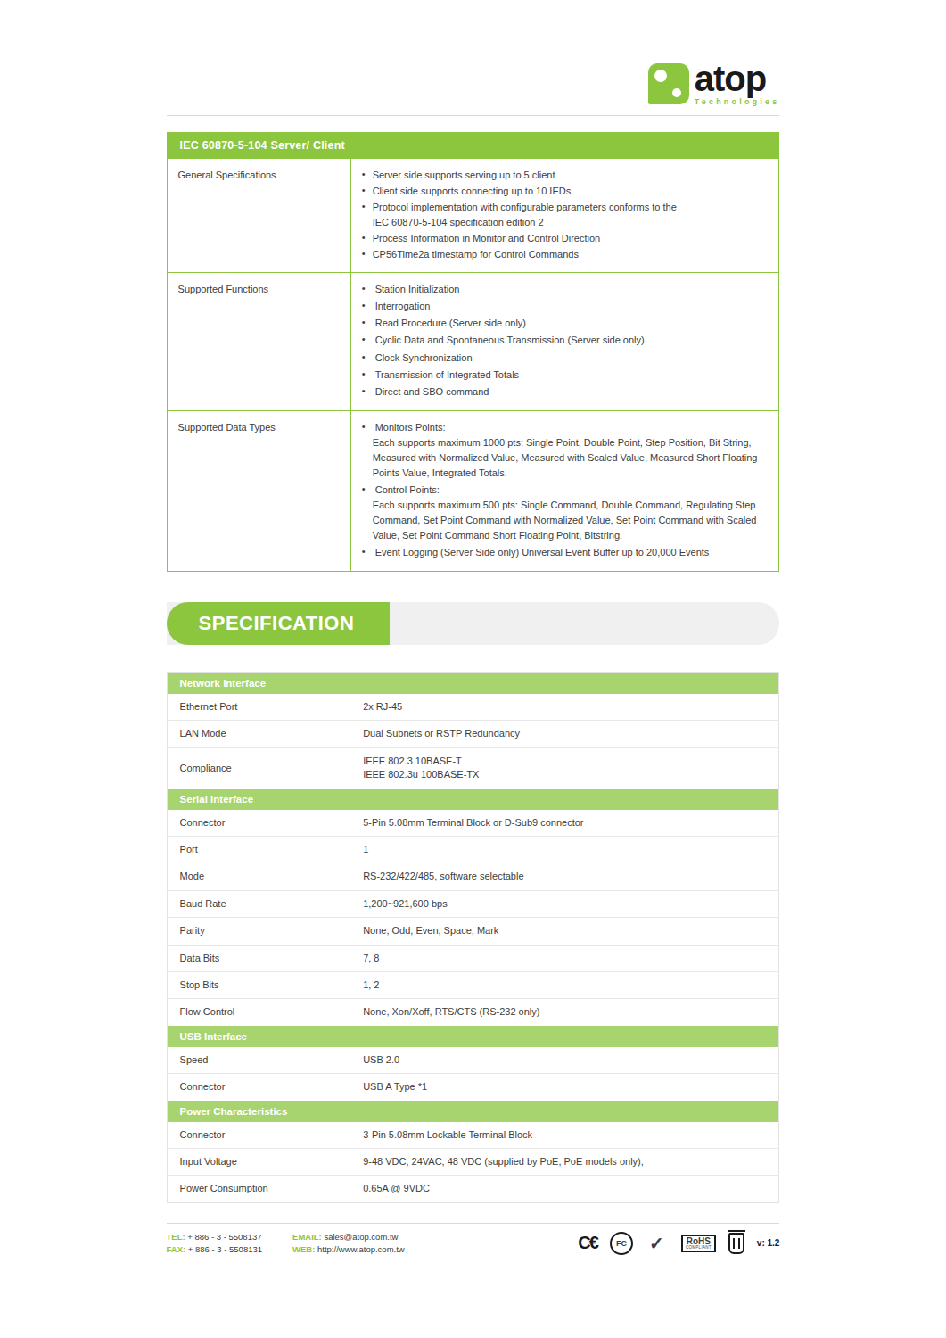atop
Technologies
| IEC 60870-5-104 Server/ Client |
| --- |
| General Specifications | Server side supports serving up to 5 client Client side supports connecting up to 10 IEDs Protocol implementation with configurable parameters conforms to the IEC 60870-5-104 specification edition 2 Process Information in Monitor and Control Direction CP56Time2a timestamp for Control Commands |
| Supported Functions | Station Initialization Interrogation Read Procedure (Server side only) Cyclic Data and Spontaneous Transmission (Server side only) Clock Synchronization Transmission of Integrated Totals Direct and SBO command |
| Supported Data Types | Monitors Points: Each supports maximum 1000 pts: Single Point, Double Point, Step Position, Bit String, Measured with Normalized Value, Measured with Scaled Value, Measured Short Floating Points Value, Integrated Totals. Control Points: Each supports maximum 500 pts: Single Command, Double Command, Regulating Step Command, Set Point Command with Normalized Value, Set Point Command with Scaled Value, Set Point Command Short Floating Point, Bitstring. Event Logging (Server Side only) Universal Event Buffer up to 20,000 Events |
SPECIFICATION
| Network Interface |
| --- |
| Ethernet Port | 2x RJ-45 |
| LAN Mode | Dual Subnets or RSTP Redundancy |
| Compliance | IEEE 802.3 10BASE-T IEEE 802.3u 100BASE-TX |
| Serial Interface |
| Connector | 5-Pin 5.08mm Terminal Block or D-Sub9 connector |
| Port | 1 |
| Mode | RS-232/422/485, software selectable |
| Baud Rate | 1,200~921,600 bps |
| Parity | None, Odd, Even, Space, Mark |
| Data Bits | 7, 8 |
| Stop Bits | 1, 2 |
| Flow Control | None, Xon/Xoff, RTS/CTS (RS-232 only) |
| USB Interface |
| Speed | USB 2.0 |
| Connector | USB A Type *1 |
| Power Characteristics |
| Connector | 3-Pin 5.08mm Lockable Terminal Block |
| Input Voltage | 9-48 VDC, 24VAC, 48 VDC (supplied by PoE, PoE models only), |
| Power Consumption | 0.65A @ 9VDC |
TEL: + 886 - 3 - 5508137
FAX: + 886 - 3 - 5508131
EMAIL: sales@atop.com.tw
WEB: http://www.atop.com.tw
C€ FC ✓ RoHS COMPLIANT v: 1.2